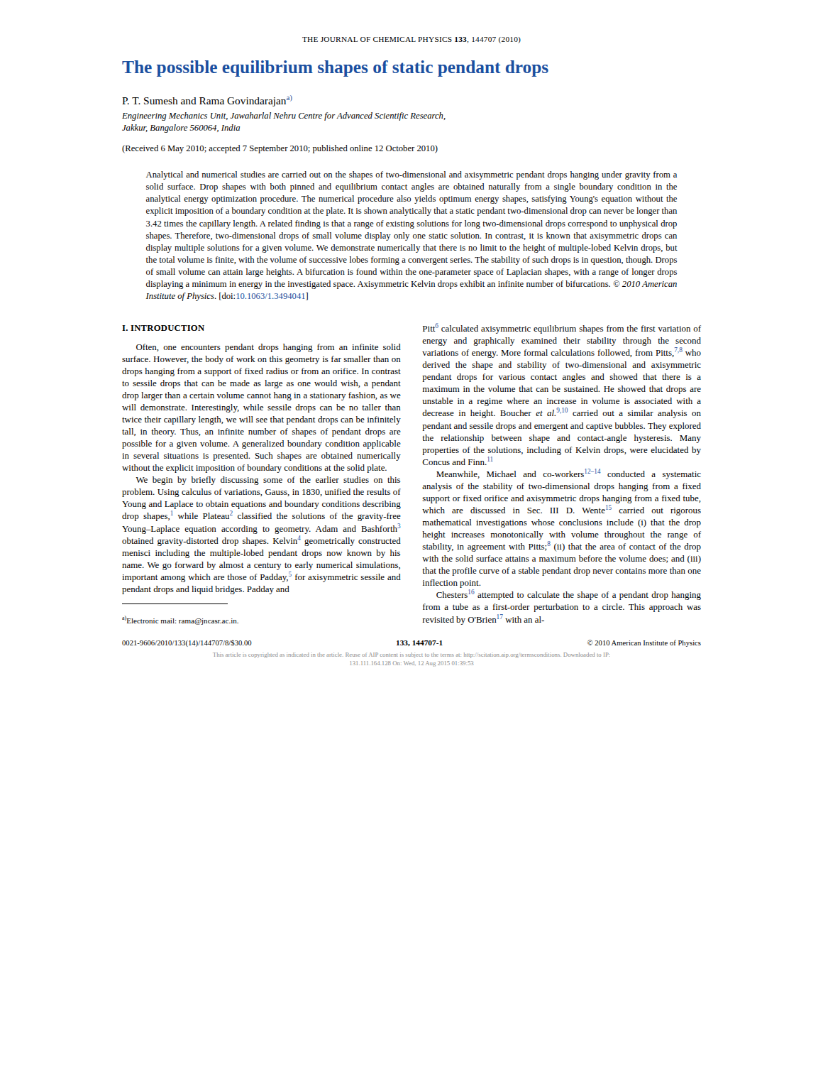THE JOURNAL OF CHEMICAL PHYSICS 133, 144707 (2010)
The possible equilibrium shapes of static pendant drops
P. T. Sumesh and Rama Govindarajana)
Engineering Mechanics Unit, Jawaharlal Nehru Centre for Advanced Scientific Research,
Jakkur, Bangalore 560064, India
(Received 6 May 2010; accepted 7 September 2010; published online 12 October 2010)
Analytical and numerical studies are carried out on the shapes of two-dimensional and axisymmetric pendant drops hanging under gravity from a solid surface. Drop shapes with both pinned and equilibrium contact angles are obtained naturally from a single boundary condition in the analytical energy optimization procedure. The numerical procedure also yields optimum energy shapes, satisfying Young's equation without the explicit imposition of a boundary condition at the plate. It is shown analytically that a static pendant two-dimensional drop can never be longer than 3.42 times the capillary length. A related finding is that a range of existing solutions for long two-dimensional drops correspond to unphysical drop shapes. Therefore, two-dimensional drops of small volume display only one static solution. In contrast, it is known that axisymmetric drops can display multiple solutions for a given volume. We demonstrate numerically that there is no limit to the height of multiple-lobed Kelvin drops, but the total volume is finite, with the volume of successive lobes forming a convergent series. The stability of such drops is in question, though. Drops of small volume can attain large heights. A bifurcation is found within the one-parameter space of Laplacian shapes, with a range of longer drops displaying a minimum in energy in the investigated space. Axisymmetric Kelvin drops exhibit an infinite number of bifurcations. © 2010 American Institute of Physics. [doi:10.1063/1.3494041]
I. INTRODUCTION
Often, one encounters pendant drops hanging from an infinite solid surface. However, the body of work on this geometry is far smaller than on drops hanging from a support of fixed radius or from an orifice. In contrast to sessile drops that can be made as large as one would wish, a pendant drop larger than a certain volume cannot hang in a stationary fashion, as we will demonstrate. Interestingly, while sessile drops can be no taller than twice their capillary length, we will see that pendant drops can be infinitely tall, in theory. Thus, an infinite number of shapes of pendant drops are possible for a given volume. A generalized boundary condition applicable in several situations is presented. Such shapes are obtained numerically without the explicit imposition of boundary conditions at the solid plate.
We begin by briefly discussing some of the earlier studies on this problem. Using calculus of variations, Gauss, in 1830, unified the results of Young and Laplace to obtain equations and boundary conditions describing drop shapes,1 while Plateau2 classified the solutions of the gravity-free Young–Laplace equation according to geometry. Adam and Bashforth3 obtained gravity-distorted drop shapes. Kelvin4 geometrically constructed menisci including the multiple-lobed pendant drops now known by his name. We go forward by almost a century to early numerical simulations, important among which are those of Padday,5 for axisymmetric sessile and pendant drops and liquid bridges. Padday and
a)Electronic mail: rama@jncasr.ac.in.
Pitt6 calculated axisymmetric equilibrium shapes from the first variation of energy and graphically examined their stability through the second variations of energy. More formal calculations followed, from Pitts,7,8 who derived the shape and stability of two-dimensional and axisymmetric pendant drops for various contact angles and showed that there is a maximum in the volume that can be sustained. He showed that drops are unstable in a regime where an increase in volume is associated with a decrease in height. Boucher et al.9,10 carried out a similar analysis on pendant and sessile drops and emergent and captive bubbles. They explored the relationship between shape and contact-angle hysteresis. Many properties of the solutions, including of Kelvin drops, were elucidated by Concus and Finn.11
Meanwhile, Michael and co-workers12–14 conducted a systematic analysis of the stability of two-dimensional drops hanging from a fixed support or fixed orifice and axisymmetric drops hanging from a fixed tube, which are discussed in Sec. III D. Wente15 carried out rigorous mathematical investigations whose conclusions include (i) that the drop height increases monotonically with volume throughout the range of stability, in agreement with Pitts;8 (ii) that the area of contact of the drop with the solid surface attains a maximum before the volume does; and (iii) that the profile curve of a stable pendant drop never contains more than one inflection point.
Chesters16 attempted to calculate the shape of a pendant drop hanging from a tube as a first-order perturbation to a circle. This approach was revisited by O'Brien17 with an al-
0021-9606/2010/133(14)/144707/8/$30.00 133, 144707-1 © 2010 American Institute of Physics
This article is copyrighted as indicated in the article. Reuse of AIP content is subject to the terms at: http://scitation.aip.org/termsconditions. Downloaded to IP:
131.111.164.128 On: Wed, 12 Aug 2015 01:39:53